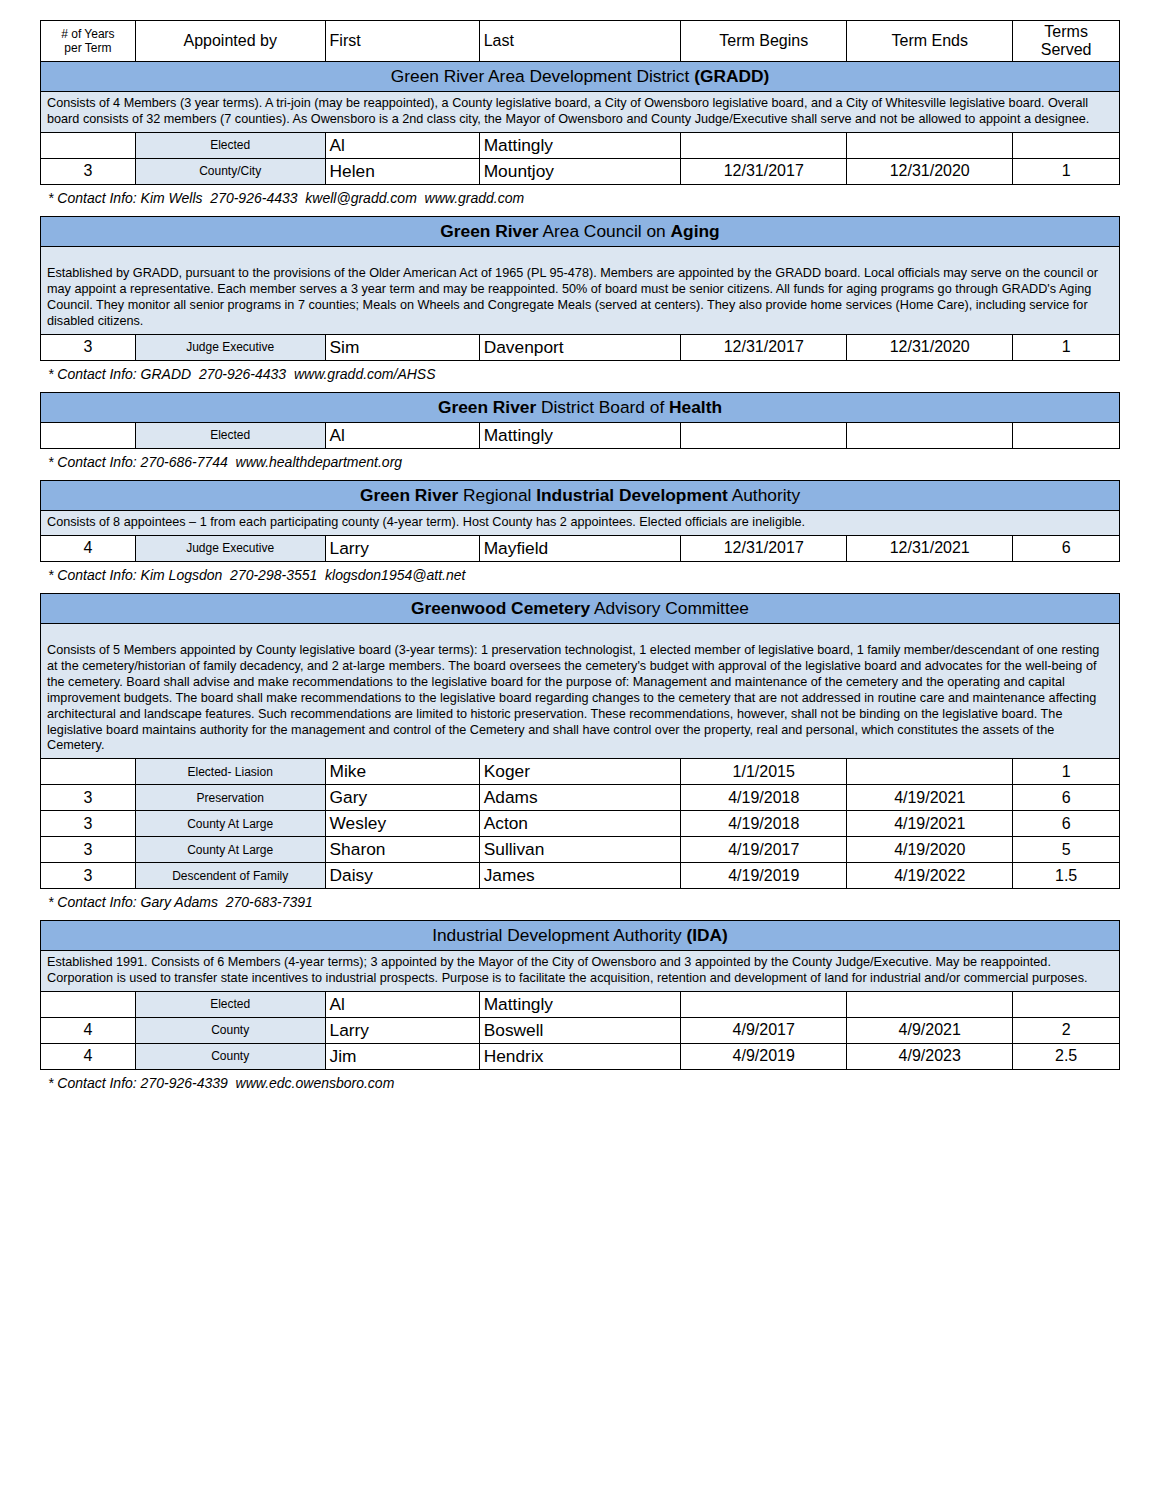| # of Years per Term | Appointed by | First | Last | Term Begins | Term Ends | Terms Served |
| Green River Area Development District (GRADD) |
| Consists of 4 Members (3 year terms). A tri-join (may be reappointed), a County legislative board, a City of Owensboro legislative board, and a City of Whitesville legislative board. Overall board consists of 32 members (7 counties). As Owensboro is a 2nd class city, the Mayor of Owensboro and County Judge/Executive shall serve and not be allowed to appoint a designee. |
| | Elected | Al | Mattingly | | | |
| 3 | County/City | Helen | Mountjoy | 12/31/2017 | 12/31/2020 | 1 |
* Contact Info: Kim Wells 270-926-4433 kwell@gradd.com www.gradd.com
| Green River Area Council on Aging |
| Established by GRADD, pursuant to the provisions of the Older American Act of 1965 (PL 95-478). Members are appointed by the GRADD board. Local officials may serve on the council or may appoint a representative. Each member serves a 3 year term and may be reappointed. 50% of board must be senior citizens. All funds for aging programs go through GRADD's Aging Council. They monitor all senior programs in 7 counties; Meals on Wheels and Congregate Meals (served at centers). They also provide home services (Home Care), including service for disabled citizens. |
| 3 | Judge Executive | Sim | Davenport | 12/31/2017 | 12/31/2020 | 1 |
* Contact Info: GRADD 270-926-4433 www.gradd.com/AHSS
| Green River District Board of Health |
| | Elected | Al | Mattingly | | | |
* Contact Info: 270-686-7744 www.healthdepartment.org
| Green River Regional Industrial Development Authority |
| Consists of 8 appointees – 1 from each participating county (4-year term). Host County has 2 appointees. Elected officials are ineligible. |
| 4 | Judge Executive | Larry | Mayfield | 12/31/2017 | 12/31/2021 | 6 |
* Contact Info: Kim Logsdon 270-298-3551 klogsdon1954@att.net
| Greenwood Cemetery Advisory Committee |
| Consists of 5 Members appointed by County legislative board (3-year terms): 1 preservation technologist, 1 elected member of legislative board, 1 family member/descendant of one resting at the cemetery/historian of family decadency, and 2 at-large members. The board oversees the cemetery's budget with approval of the legislative board and advocates for the well-being of the cemetery. Board shall advise and make recommendations to the legislative board for the purpose of: Management and maintenance of the cemetery and the operating and capital improvement budgets. The board shall make recommendations to the legislative board regarding changes to the cemetery that are not addressed in routine care and maintenance affecting architectural and landscape features. Such recommendations are limited to historic preservation. These recommendations, however, shall not be binding on the legislative board. The legislative board maintains authority for the management and control of the Cemetery and shall have control over the property, real and personal, which constitutes the assets of the Cemetery. |
| | Elected- Liasion | Mike | Koger | 1/1/2015 | | 1 |
| 3 | Preservation | Gary | Adams | 4/19/2018 | 4/19/2021 | 6 |
| 3 | County At Large | Wesley | Acton | 4/19/2018 | 4/19/2021 | 6 |
| 3 | County At Large | Sharon | Sullivan | 4/19/2017 | 4/19/2020 | 5 |
| 3 | Descendent of Family | Daisy | James | 4/19/2019 | 4/19/2022 | 1.5 |
* Contact Info: Gary Adams 270-683-7391
| Industrial Development Authority (IDA) |
| Established 1991. Consists of 6 Members (4-year terms); 3 appointed by the Mayor of the City of Owensboro and 3 appointed by the County Judge/Executive. May be reappointed. Corporation is used to transfer state incentives to industrial prospects. Purpose is to facilitate the acquisition, retention and development of land for industrial and/or commercial purposes. |
| | Elected | Al | Mattingly | | | |
| 4 | County | Larry | Boswell | 4/9/2017 | 4/9/2021 | 2 |
| 4 | County | Jim | Hendrix | 4/9/2019 | 4/9/2023 | 2.5 |
* Contact Info: 270-926-4339 www.edc.owensboro.com